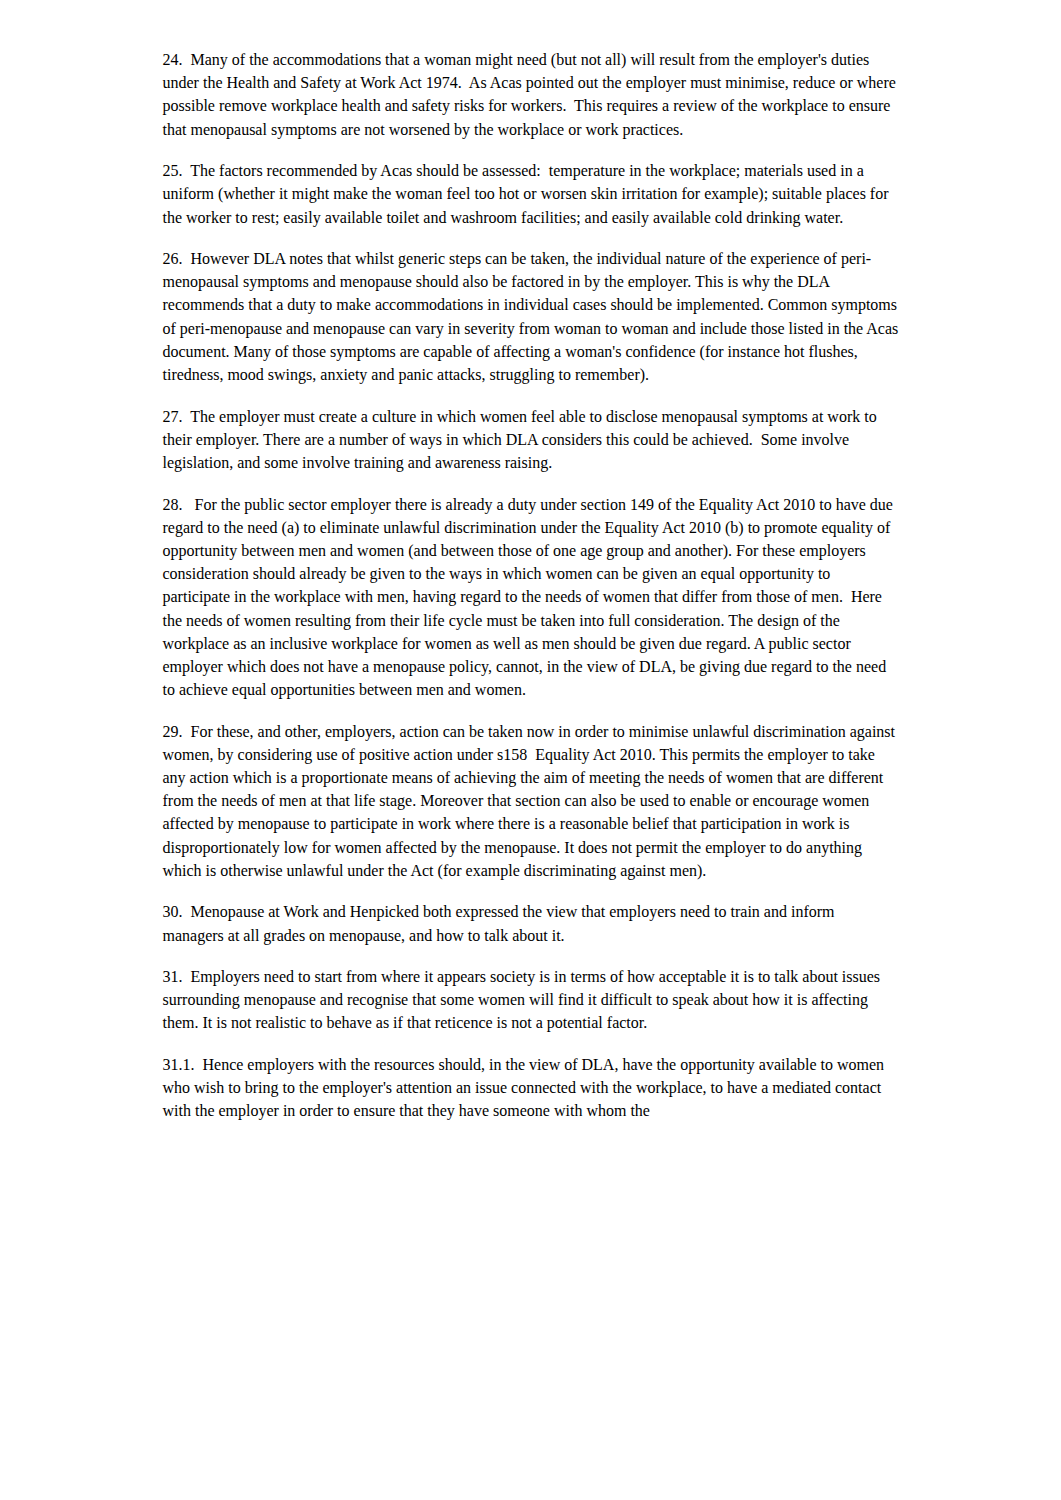24. Many of the accommodations that a woman might need (but not all) will result from the employer's duties under the Health and Safety at Work Act 1974. As Acas pointed out the employer must minimise, reduce or where possible remove workplace health and safety risks for workers. This requires a review of the workplace to ensure that menopausal symptoms are not worsened by the workplace or work practices.
25. The factors recommended by Acas should be assessed: temperature in the workplace; materials used in a uniform (whether it might make the woman feel too hot or worsen skin irritation for example); suitable places for the worker to rest; easily available toilet and washroom facilities; and easily available cold drinking water.
26. However DLA notes that whilst generic steps can be taken, the individual nature of the experience of peri-menopausal symptoms and menopause should also be factored in by the employer. This is why the DLA recommends that a duty to make accommodations in individual cases should be implemented. Common symptoms of peri-menopause and menopause can vary in severity from woman to woman and include those listed in the Acas document. Many of those symptoms are capable of affecting a woman's confidence (for instance hot flushes, tiredness, mood swings, anxiety and panic attacks, struggling to remember).
27. The employer must create a culture in which women feel able to disclose menopausal symptoms at work to their employer. There are a number of ways in which DLA considers this could be achieved. Some involve legislation, and some involve training and awareness raising.
28. For the public sector employer there is already a duty under section 149 of the Equality Act 2010 to have due regard to the need (a) to eliminate unlawful discrimination under the Equality Act 2010 (b) to promote equality of opportunity between men and women (and between those of one age group and another). For these employers consideration should already be given to the ways in which women can be given an equal opportunity to participate in the workplace with men, having regard to the needs of women that differ from those of men. Here the needs of women resulting from their life cycle must be taken into full consideration. The design of the workplace as an inclusive workplace for women as well as men should be given due regard. A public sector employer which does not have a menopause policy, cannot, in the view of DLA, be giving due regard to the need to achieve equal opportunities between men and women.
29. For these, and other, employers, action can be taken now in order to minimise unlawful discrimination against women, by considering use of positive action under s158 Equality Act 2010. This permits the employer to take any action which is a proportionate means of achieving the aim of meeting the needs of women that are different from the needs of men at that life stage. Moreover that section can also be used to enable or encourage women affected by menopause to participate in work where there is a reasonable belief that participation in work is disproportionately low for women affected by the menopause. It does not permit the employer to do anything which is otherwise unlawful under the Act (for example discriminating against men).
30. Menopause at Work and Henpicked both expressed the view that employers need to train and inform managers at all grades on menopause, and how to talk about it.
31. Employers need to start from where it appears society is in terms of how acceptable it is to talk about issues surrounding menopause and recognise that some women will find it difficult to speak about how it is affecting them. It is not realistic to behave as if that reticence is not a potential factor.
31.1. Hence employers with the resources should, in the view of DLA, have the opportunity available to women who wish to bring to the employer's attention an issue connected with the workplace, to have a mediated contact with the employer in order to ensure that they have someone with whom the